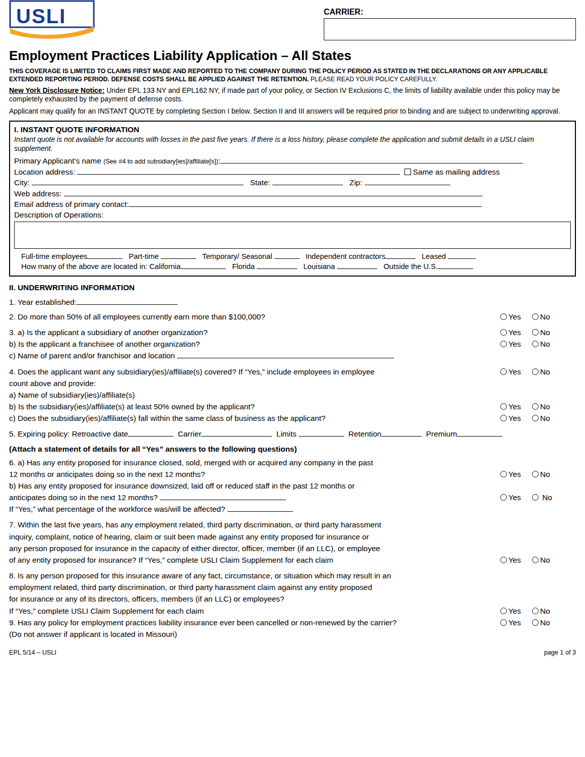USLI
CARRIER:
Employment Practices Liability Application – All States
THIS COVERAGE IS LIMITED TO CLAIMS FIRST MADE AND REPORTED TO THE COMPANY DURING THE POLICY PERIOD AS STATED IN THE DECLARATIONS OR ANY APPLICABLE EXTENDED REPORTING PERIOD. DEFENSE COSTS SHALL BE APPLIED AGAINST THE RETENTION. PLEASE READ YOUR POLICY CAREFULLY.
New York Disclosure Notice: Under EPL 133 NY and EPL162 NY, if made part of your policy, or Section IV Exclusions C, the limits of liability available under this policy may be completely exhausted by the payment of defense costs.
Applicant may qualify for an INSTANT QUOTE by completing Section I below. Section II and III answers will be required prior to binding and are subject to underwriting approval.
I. INSTANT QUOTE INFORMATION
Instant quote is not available for accounts with losses in the past five years. If there is a loss history, please complete the application and submit details in a USLI claim supplement.
Primary Applicant’s name (See #4 to add subsidiary[ies]/affiliate[s]):
Location address: Same as mailing address
City: State: Zip:
Web address:
Email address of primary contact:
Description of Operations:
Full-time employees Part-time Temporary/ Seasonal Independent contractors Leased
How many of the above are located in: California Florida Louisiana Outside the U.S.
II. UNDERWRITING INFORMATION
| 1. Year established: | |
| 2. Do more than 50% of all employees currently earn more than $100,000? | Yes No |
| 3. a) Is the applicant a subsidiary of another organization? | Yes No |
| b) Is the applicant a franchisee of another organization? | Yes No |
| c) Name of parent and/or franchisor and location | |
| 4. Does the applicant want any subsidiary(ies)/affiliate(s) covered? If “Yes,” include employees in employee | Yes No |
| count above and provide: | |
| a) Name of subsidiary(ies)/affiliate(s) | |
| b) Is the subsidiary(ies)/affiliate(s) at least 50% owned by the applicant? | Yes No |
| c) Does the subsidiary(ies)/affiliate(s) fall within the same class of business as the applicant? | Yes No |
| 5. Expiring policy: Retroactive date Carrier Limits Retention Premium |
(Attach a statement of details for all “Yes” answers to the following questions)
| 6. a) Has any entity proposed for insurance closed, sold, merged with or acquired any company in the past | |
| 12 months or anticipates doing so in the next 12 months? | Yes No |
| b) Has any entity proposed for insurance downsized, laid off or reduced staff in the past 12 months or | |
| anticipates doing so in the next 12 months? | Yes No |
| If “Yes,” what percentage of the workforce was/will be affected? | |
| 7. Within the last five years, has any employment related, third party discrimination, or third party harassment | |
| inquiry, complaint, notice of hearing, claim or suit been made against any entity proposed for insurance or | |
| any person proposed for insurance in the capacity of either director, officer, member (if an LLC), or employee | |
| of any entity proposed for insurance? If “Yes,” complete USLI Claim Supplement for each claim | Yes No |
| 8. Is any person proposed for this insurance aware of any fact, circumstance, or situation which may result in an | |
| employment related, third party discrimination, or third party harassment claim against any entity proposed | |
| for insurance or any of its directors, officers, members (if an LLC) or employees? | |
| If “Yes,” complete USLI Claim Supplement for each claim | Yes No |
| 9. Has any policy for employment practices liability insurance ever been cancelled or non-renewed by the carrier? | Yes No |
| (Do not answer if applicant is located in Missouri) | |
EPL 5/14 – USLI
page 1 of 3